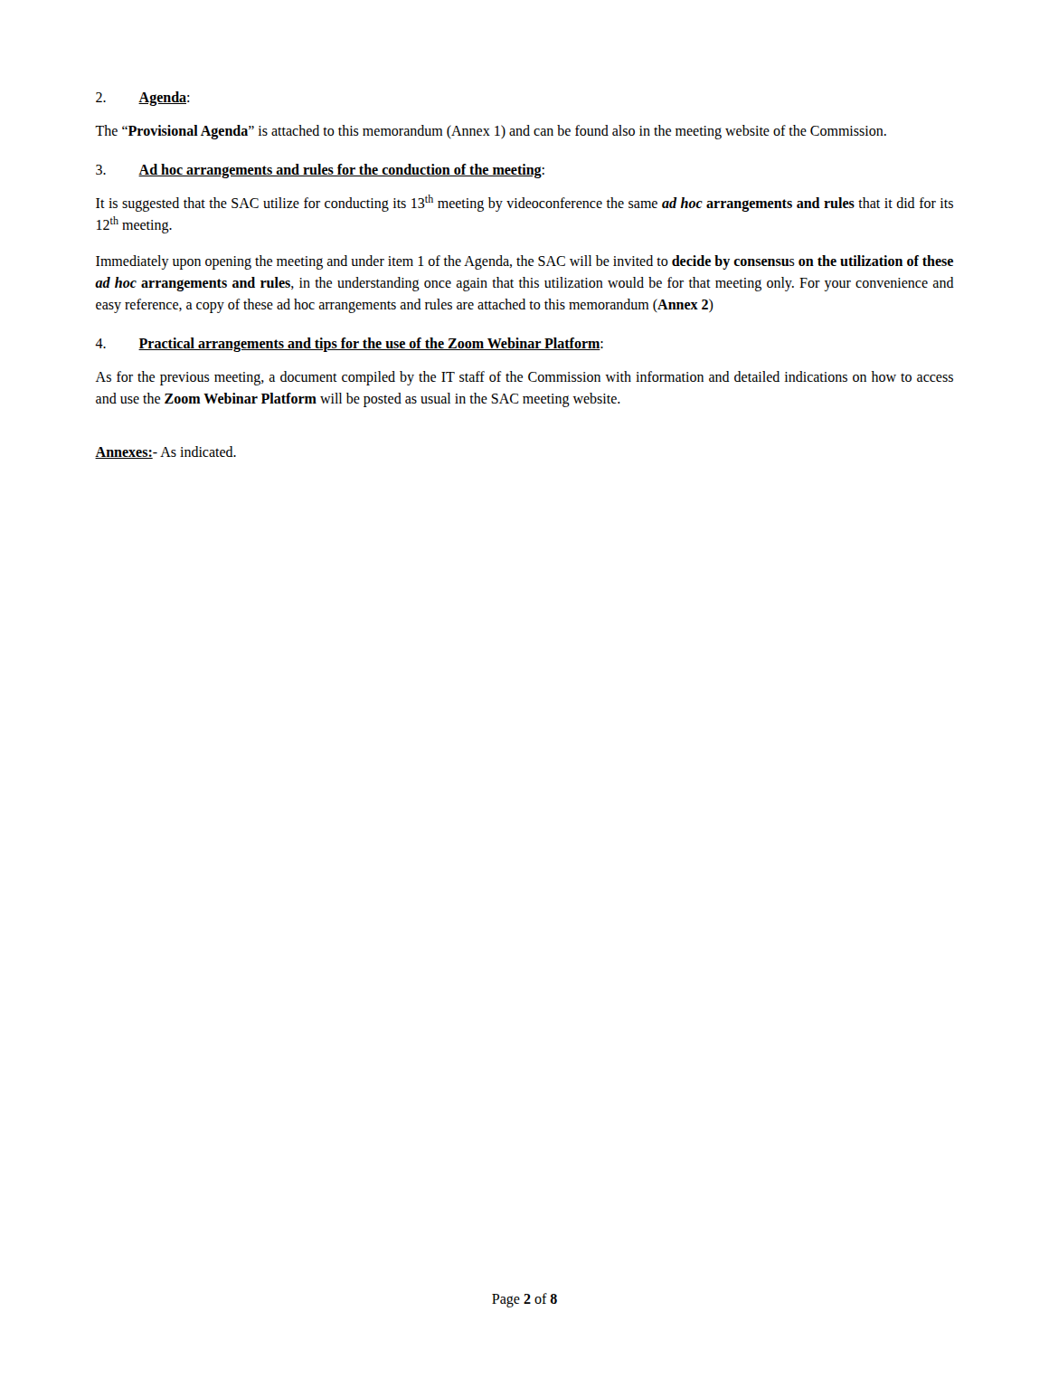2. Agenda:
The “Provisional Agenda” is attached to this memorandum (Annex 1) and can be found also in the meeting website of the Commission.
3. Ad hoc arrangements and rules for the conduction of the meeting:
It is suggested that the SAC utilize for conducting its 13th meeting by videoconference the same ad hoc arrangements and rules that it did for its 12th meeting.
Immediately upon opening the meeting and under item 1 of the Agenda, the SAC will be invited to decide by consensus on the utilization of these ad hoc arrangements and rules, in the understanding once again that this utilization would be for that meeting only. For your convenience and easy reference, a copy of these ad hoc arrangements and rules are attached to this memorandum (Annex 2)
4. Practical arrangements and tips for the use of the Zoom Webinar Platform:
As for the previous meeting, a document compiled by the IT staff of the Commission with information and detailed indications on how to access and use the Zoom Webinar Platform will be posted as usual in the SAC meeting website.
Annexes:- As indicated.
Page 2 of 8